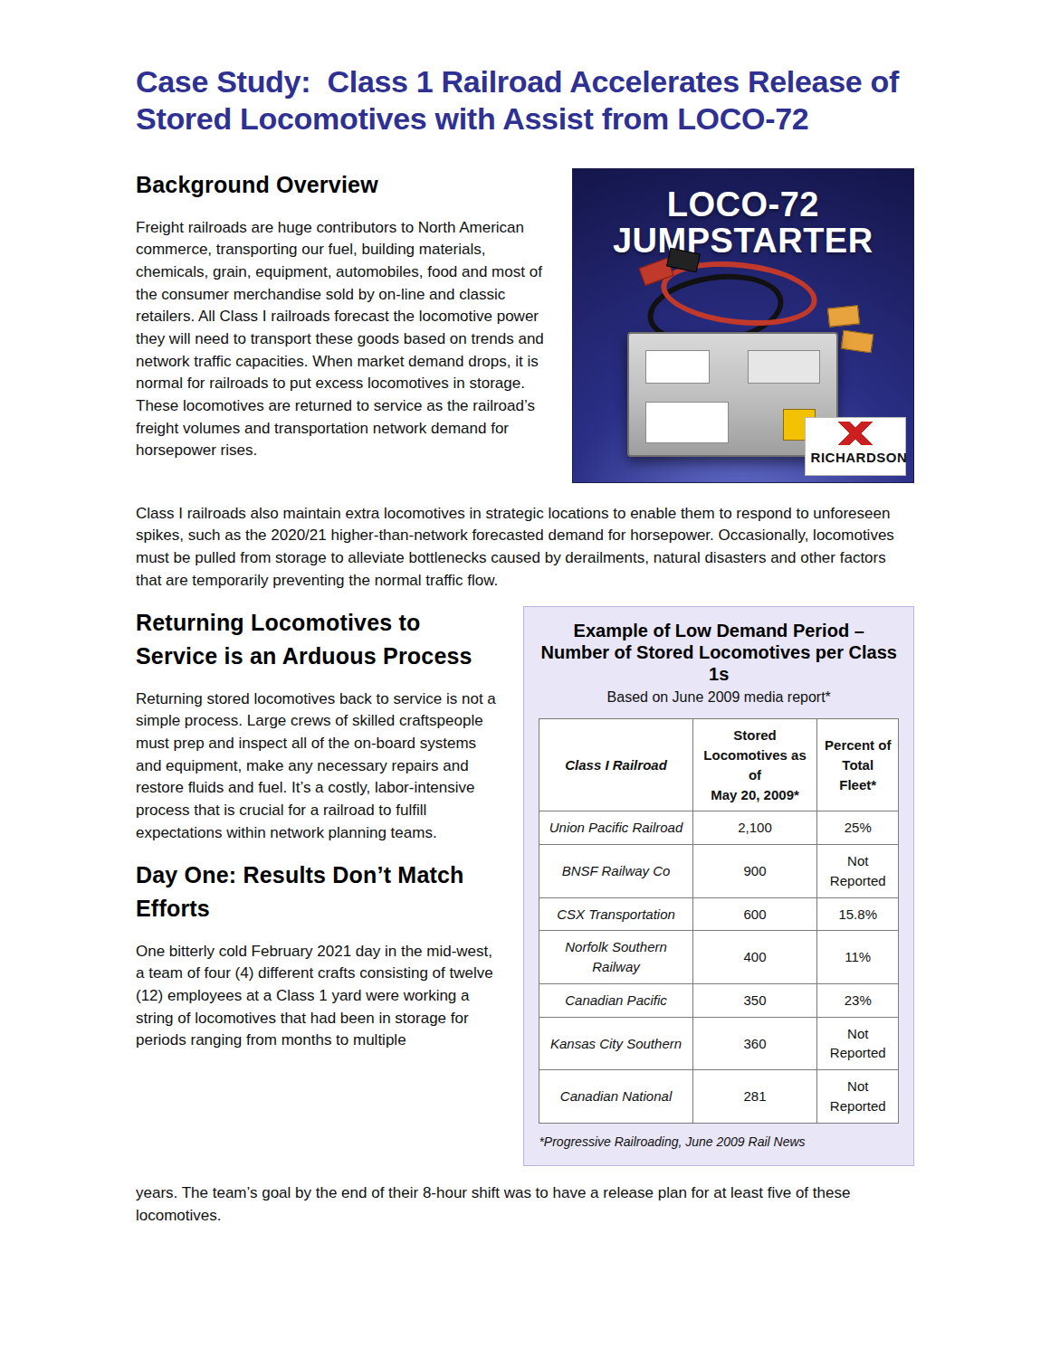Case Study: Class 1 Railroad Accelerates Release of Stored Locomotives with Assist from LOCO-72
Background Overview
Freight railroads are huge contributors to North American commerce, transporting our fuel, building materials, chemicals, grain, equipment, automobiles, food and most of the consumer merchandise sold by on-line and classic retailers. All Class I railroads forecast the locomotive power they will need to transport these goods based on trends and network traffic capacities. When market demand drops, it is normal for railroads to put excess locomotives in storage. These locomotives are returned to service as the railroad’s freight volumes and transportation network demand for horsepower rises.
LOCO-72
JUMPSTARTER
RICHARDSON
Class I railroads also maintain extra locomotives in strategic locations to enable them to respond to unforeseen spikes, such as the 2020/21 higher-than-network forecasted demand for horsepower. Occasionally, locomotives must be pulled from storage to alleviate bottlenecks caused by derailments, natural disasters and other factors that are temporarily preventing the normal traffic flow.
Returning Locomotives to Service is an Arduous Process
Returning stored locomotives back to service is not a simple process. Large crews of skilled craftspeople must prep and inspect all of the on-board systems and equipment, make any necessary repairs and restore fluids and fuel. It’s a costly, labor-intensive process that is crucial for a railroad to fulfill expectations within network planning teams.
Day One: Results Don’t Match Efforts
One bitterly cold February 2021 day in the mid-west, a team of four (4) different crafts consisting of twelve (12) employees at a Class 1 yard were working a string of locomotives that had been in storage for periods ranging from months to multiple
Example of Low Demand Period – Number of Stored Locomotives per Class 1s
Based on June 2009 media report*
| Class I Railroad | Stored Locomotives as of May 20, 2009* | Percent of Total Fleet* |
| --- | --- | --- |
| Union Pacific Railroad | 2,100 | 25% |
| BNSF Railway Co | 900 | Not Reported |
| CSX Transportation | 600 | 15.8% |
| Norfolk Southern Railway | 400 | 11% |
| Canadian Pacific | 350 | 23% |
| Kansas City Southern | 360 | Not Reported |
| Canadian National | 281 | Not Reported |
*Progressive Railroading, June 2009 Rail News
years. The team’s goal by the end of their 8-hour shift was to have a release plan for at least five of these locomotives.